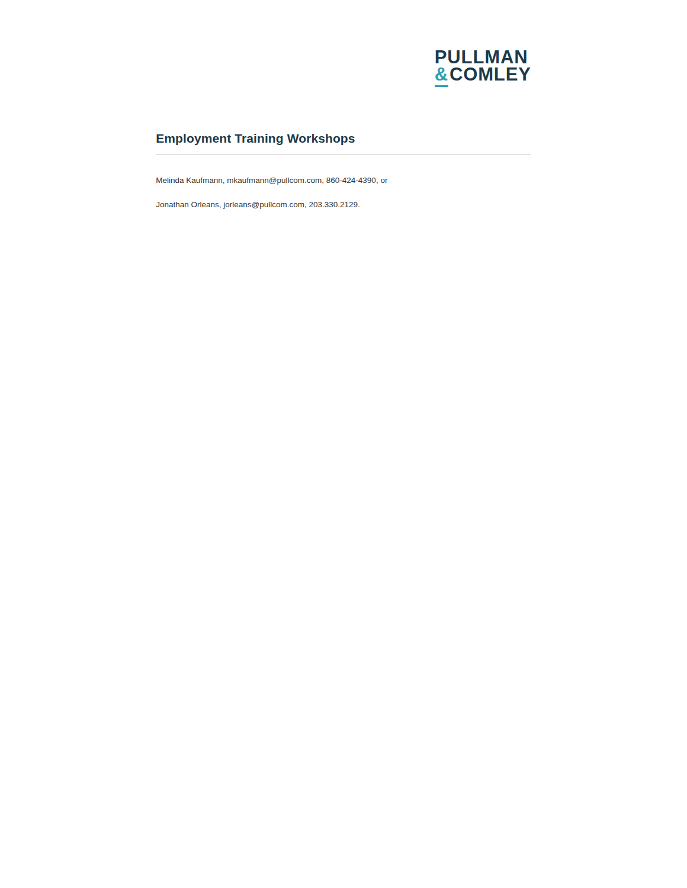PULLMAN &COMLEY
Employment Training Workshops
Melinda Kaufmann, mkaufmann@pullcom.com, 860-424-4390, or
Jonathan Orleans, jorleans@pullcom.com, 203.330.2129.